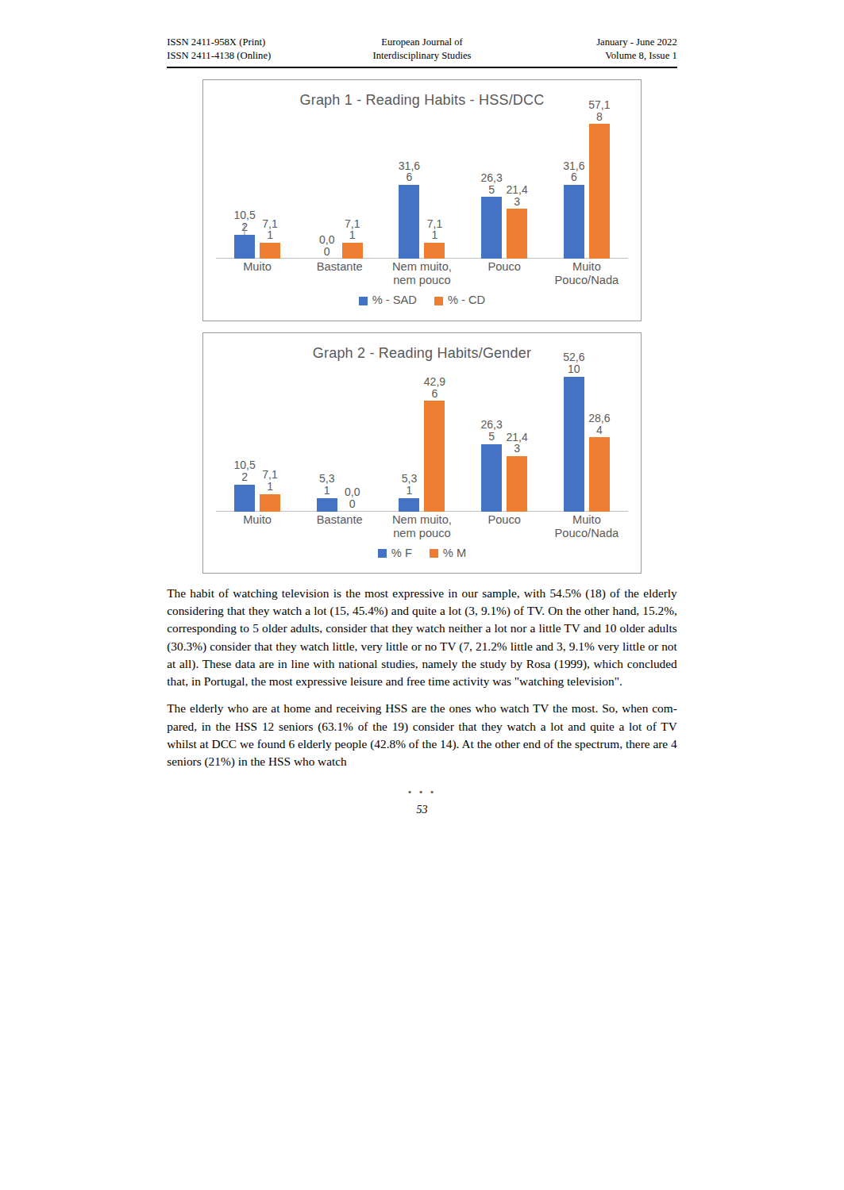ISSN 2411-958X (Print)
ISSN 2411-4138 (Online)
European Journal of
Interdisciplinary Studies
January - June 2022
Volume 8, Issue 1
Graph 1 - Reading Habits - HSS/DCC
10,52
7,11
0,00
7,11
31,66
7,11
26,35
21,43
31,66
57,18
Muito
Bastante
Nem muito,
nem pouco
Pouco
Muito
Pouco/Nada
% - SAD
% - CD
Graph 2 - Reading Habits/Gender
10,52
7,11
5,31
0,00
5,31
42,96
26,35
21,43
52,610
28,64
Muito
Bastante
Nem muito,
nem pouco
Pouco
Muito
Pouco/Nada
% F
% M
The habit of watching television is the most expressive in our sample, with 54.5% (18) of the elderly considering that they watch a lot (15, 45.4%) and quite a lot (3, 9.1%) of TV. On the other hand, 15.2%, corresponding to 5 older adults, consider that they watch neither a lot nor a little TV and 10 older adults (30.3%) consider that they watch little, very little or no TV (7, 21.2% little and 3, 9.1% very little or not at all). These data are in line with national studies, namely the study by Rosa (1999), which concluded that, in Portugal, the most expressive leisure and free time activity was "watching television".
The elderly who are at home and receiving HSS are the ones who watch TV the most. So, when compared, in the HSS 12 seniors (63.1% of the 19) consider that they watch a lot and quite a lot of TV whilst at DCC we found 6 elderly people (42.8% of the 14). At the other end of the spectrum, there are 4 seniors (21%) in the HSS who watch
• • •
53